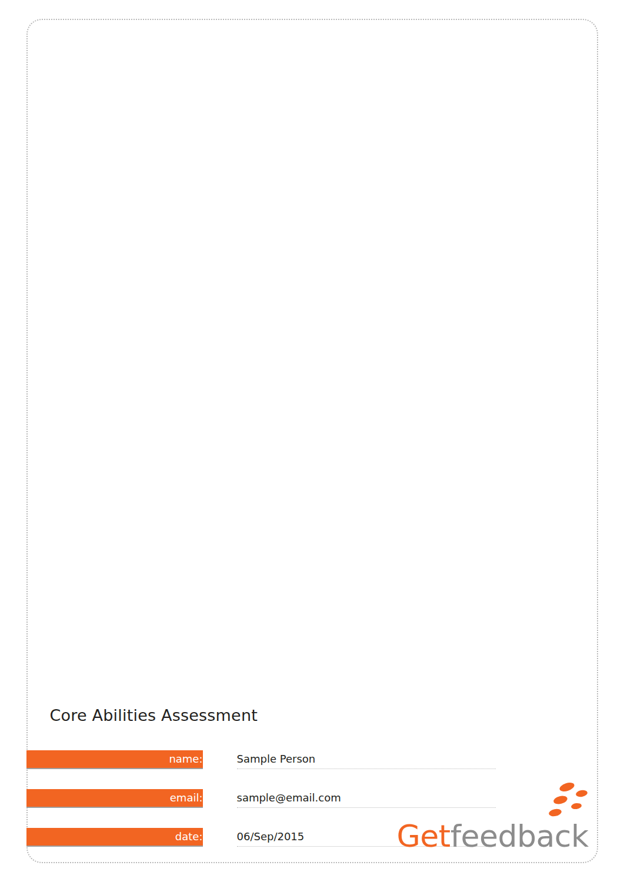Core Abilities Assessment
| name: | | Sample Person |
| email: | | sample@email.com |
| date: | | 06/Sep/2015 |
Get feedback